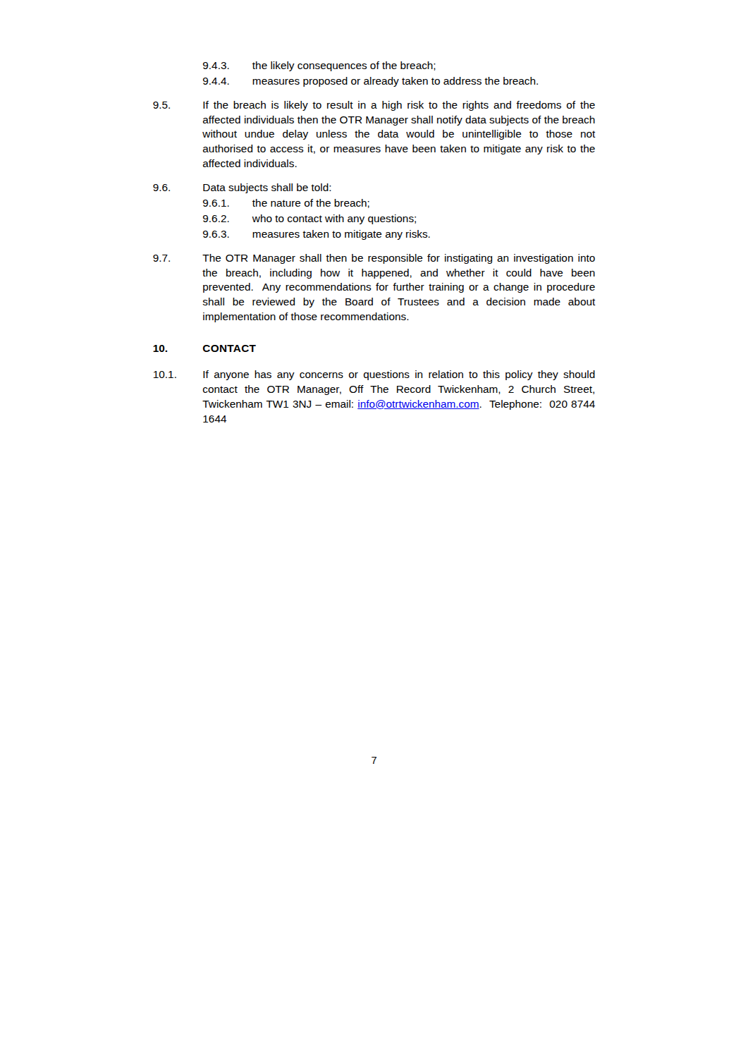9.4.3. the likely consequences of the breach;
9.4.4. measures proposed or already taken to address the breach.
9.5. If the breach is likely to result in a high risk to the rights and freedoms of the affected individuals then the OTR Manager shall notify data subjects of the breach without undue delay unless the data would be unintelligible to those not authorised to access it, or measures have been taken to mitigate any risk to the affected individuals.
9.6. Data subjects shall be told:
9.6.1. the nature of the breach;
9.6.2. who to contact with any questions;
9.6.3. measures taken to mitigate any risks.
9.7. The OTR Manager shall then be responsible for instigating an investigation into the breach, including how it happened, and whether it could have been prevented. Any recommendations for further training or a change in procedure shall be reviewed by the Board of Trustees and a decision made about implementation of those recommendations.
10. CONTACT
10.1. If anyone has any concerns or questions in relation to this policy they should contact the OTR Manager, Off The Record Twickenham, 2 Church Street, Twickenham TW1 3NJ – email: info@otrtwickenham.com. Telephone: 020 8744 1644
7